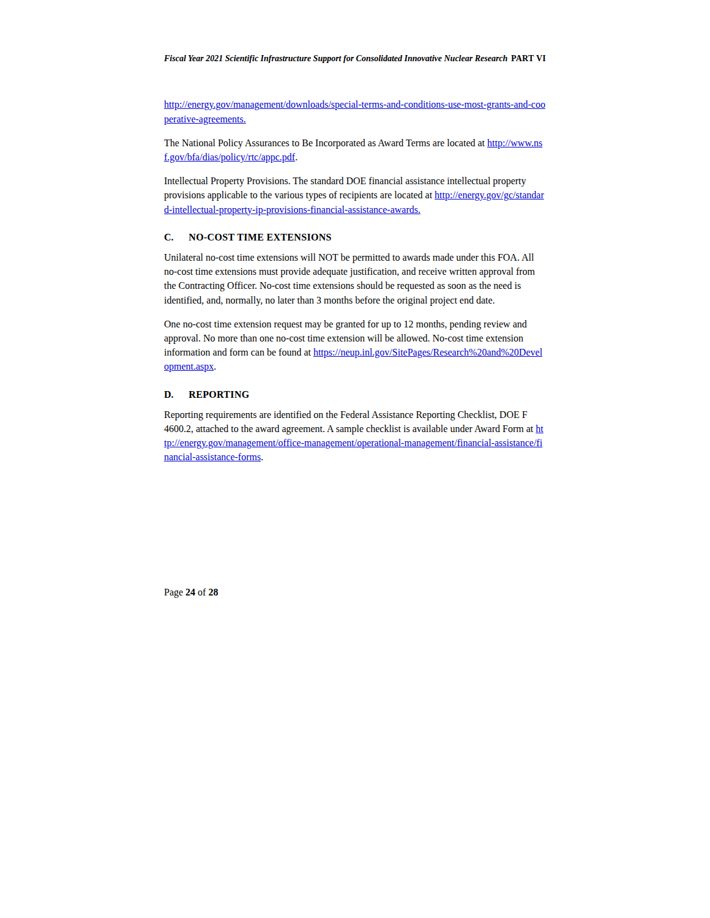Fiscal Year 2021 Scientific Infrastructure Support for Consolidated Innovative Nuclear Research PART VI
http://energy.gov/management/downloads/special-terms-and-conditions-use-most-grants-and-cooperative-agreements.
The National Policy Assurances to Be Incorporated as Award Terms are located at http://www.nsf.gov/bfa/dias/policy/rtc/appc.pdf.
Intellectual Property Provisions. The standard DOE financial assistance intellectual property provisions applicable to the various types of recipients are located at http://energy.gov/gc/standard-intellectual-property-ip-provisions-financial-assistance-awards.
C. NO-COST TIME EXTENSIONS
Unilateral no-cost time extensions will NOT be permitted to awards made under this FOA. All no-cost time extensions must provide adequate justification, and receive written approval from the Contracting Officer. No-cost time extensions should be requested as soon as the need is identified, and, normally, no later than 3 months before the original project end date.
One no-cost time extension request may be granted for up to 12 months, pending review and approval. No more than one no-cost time extension will be allowed. No-cost time extension information and form can be found at https://neup.inl.gov/SitePages/Research%20and%20Development.aspx.
D. REPORTING
Reporting requirements are identified on the Federal Assistance Reporting Checklist, DOE F 4600.2, attached to the award agreement. A sample checklist is available under Award Form at http://energy.gov/management/office-management/operational-management/financial-assistance/financial-assistance-forms.
Page 24 of 28